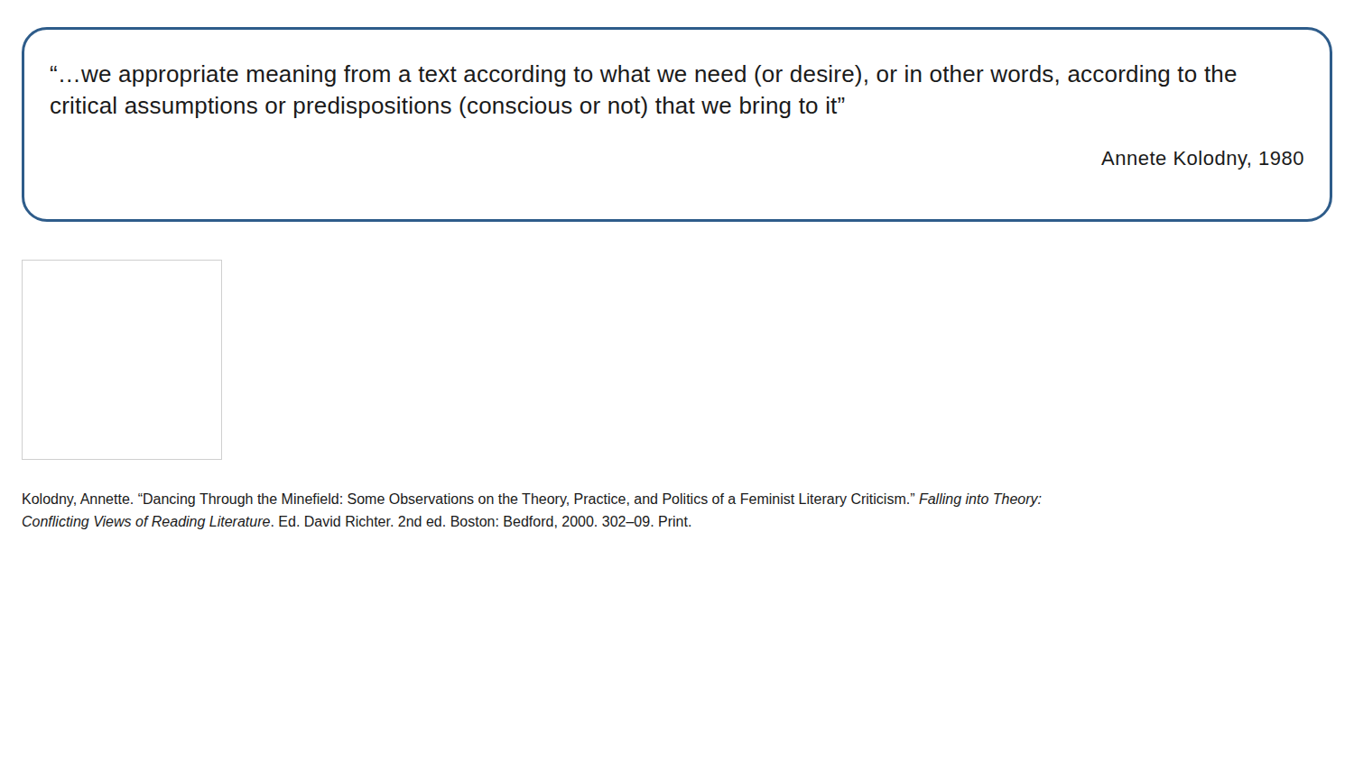“…we appropriate meaning from a text according to what we need (or desire), or in other words, according to the critical assumptions or predispositions (conscious or not) that we bring to it”
Annete Kolodny, 1980
Kolodny, Annette. “Dancing Through the Minefield: Some Observations on the Theory, Practice, and Politics of a Feminist Literary Criticism.” Falling into Theory: Conflicting Views of Reading Literature. Ed. David Richter. 2nd ed. Boston: Bedford, 2000. 302–09. Print.